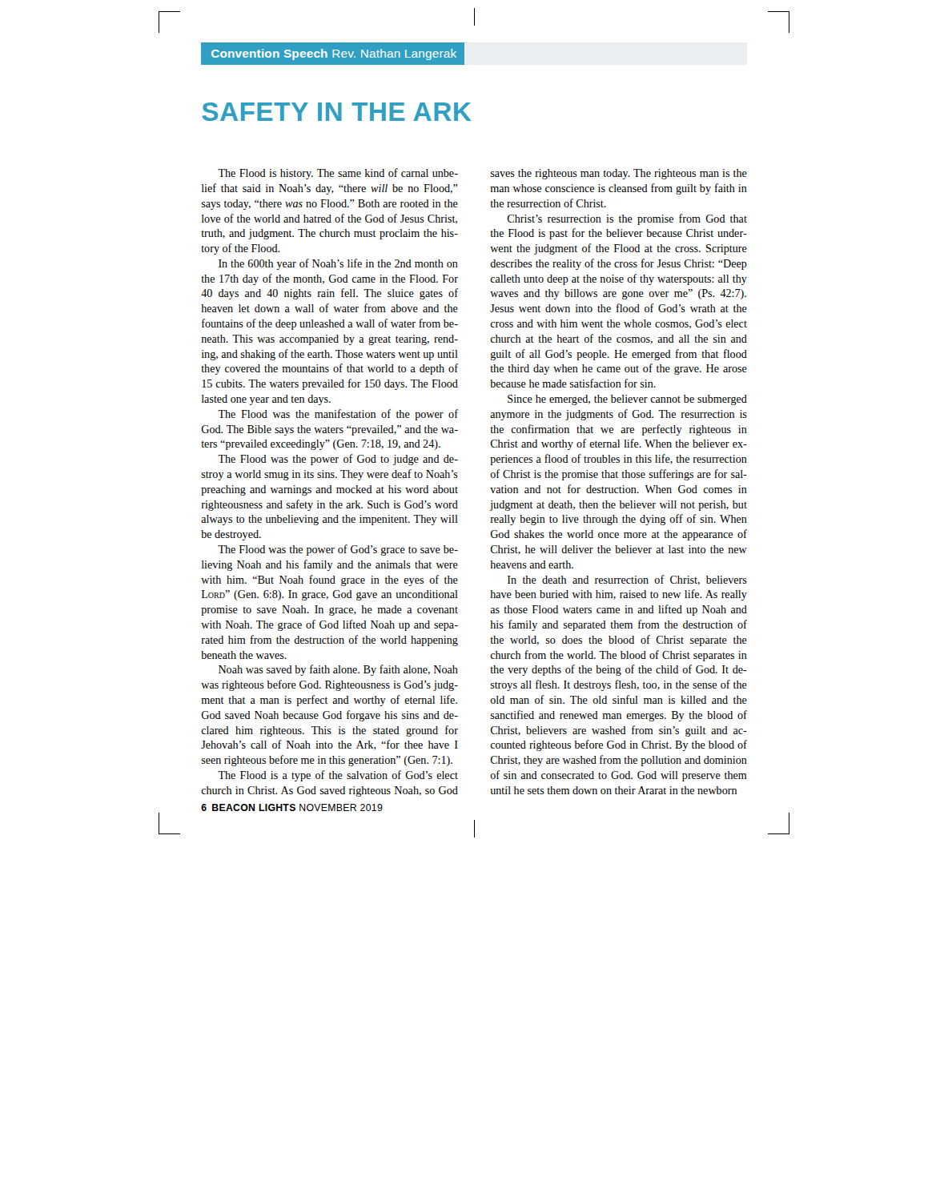Convention Speech Rev. Nathan Langerak
Safety in the Ark
The Flood is history. The same kind of carnal unbelief that said in Noah’s day, “there will be no Flood,” says today, “there was no Flood.” Both are rooted in the love of the world and hatred of the God of Jesus Christ, truth, and judgment. The church must proclaim the history of the Flood.
In the 600th year of Noah’s life in the 2nd month on the 17th day of the month, God came in the Flood. For 40 days and 40 nights rain fell. The sluice gates of heaven let down a wall of water from above and the fountains of the deep unleashed a wall of water from beneath. This was accompanied by a great tearing, rending, and shaking of the earth. Those waters went up until they covered the mountains of that world to a depth of 15 cubits. The waters prevailed for 150 days. The Flood lasted one year and ten days.
The Flood was the manifestation of the power of God. The Bible says the waters “prevailed,” and the waters “prevailed exceedingly” (Gen. 7:18, 19, and 24).
The Flood was the power of God to judge and destroy a world smug in its sins. They were deaf to Noah’s preaching and warnings and mocked at his word about righteousness and safety in the ark. Such is God’s word always to the unbelieving and the impenitent. They will be destroyed.
The Flood was the power of God’s grace to save believing Noah and his family and the animals that were with him. “But Noah found grace in the eyes of the Lord” (Gen. 6:8). In grace, God gave an unconditional promise to save Noah. In grace, he made a covenant with Noah. The grace of God lifted Noah up and separated him from the destruction of the world happening beneath the waves.
Noah was saved by faith alone. By faith alone, Noah was righteous before God. Righteousness is God’s judgment that a man is perfect and worthy of eternal life. God saved Noah because God forgave his sins and declared him righteous. This is the stated ground for Jehovah’s call of Noah into the Ark, “for thee have I seen righteous before me in this generation” (Gen. 7:1).
The Flood is a type of the salvation of God’s elect church in Christ. As God saved righteous Noah, so God saves the righteous man today. The righteous man is the man whose conscience is cleansed from guilt by faith in the resurrection of Christ.
Christ’s resurrection is the promise from God that the Flood is past for the believer because Christ underwent the judgment of the Flood at the cross. Scripture describes the reality of the cross for Jesus Christ: “Deep calleth unto deep at the noise of thy waterspouts: all thy waves and thy billows are gone over me” (Ps. 42:7). Jesus went down into the flood of God’s wrath at the cross and with him went the whole cosmos, God’s elect church at the heart of the cosmos, and all the sin and guilt of all God’s people. He emerged from that flood the third day when he came out of the grave. He arose because he made satisfaction for sin.
Since he emerged, the believer cannot be submerged anymore in the judgments of God. The resurrection is the confirmation that we are perfectly righteous in Christ and worthy of eternal life. When the believer experiences a flood of troubles in this life, the resurrection of Christ is the promise that those sufferings are for salvation and not for destruction. When God comes in judgment at death, then the believer will not perish, but really begin to live through the dying off of sin. When God shakes the world once more at the appearance of Christ, he will deliver the believer at last into the new heavens and earth.
In the death and resurrection of Christ, believers have been buried with him, raised to new life. As really as those Flood waters came in and lifted up Noah and his family and separated them from the destruction of the world, so does the blood of Christ separate the church from the world. The blood of Christ separates in the very depths of the being of the child of God. It destroys all flesh. It destroys flesh, too, in the sense of the old man of sin. The old sinful man is killed and the sanctified and renewed man emerges. By the blood of Christ, believers are washed from sin’s guilt and accounted righteous before God in Christ. By the blood of Christ, they are washed from the pollution and dominion of sin and consecrated to God. God will preserve them until he sets them down on their Ararat in the newborn
6 BEACON LIGHTS NOVEMBER 2019